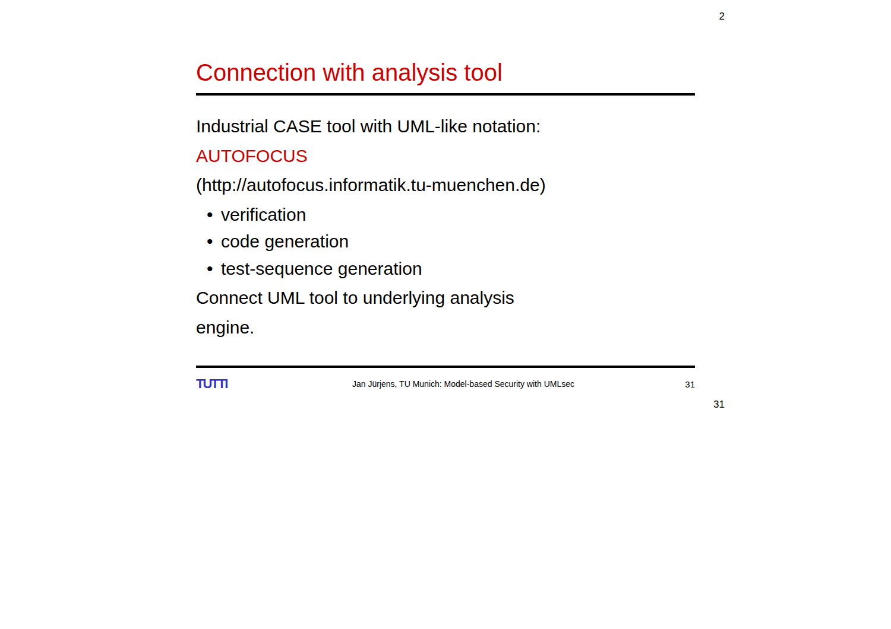2
Connection with analysis tool
Industrial CASE tool with UML-like notation:
AUTOFOCUS
(http://autofocus.informatik.tu-muenchen.de)
verification
code generation
test-sequence generation
Connect UML tool to underlying analysis
engine.
TUTTI
Jan Jürjens, TU Munich: Model-based Security with UMLsec
31
31